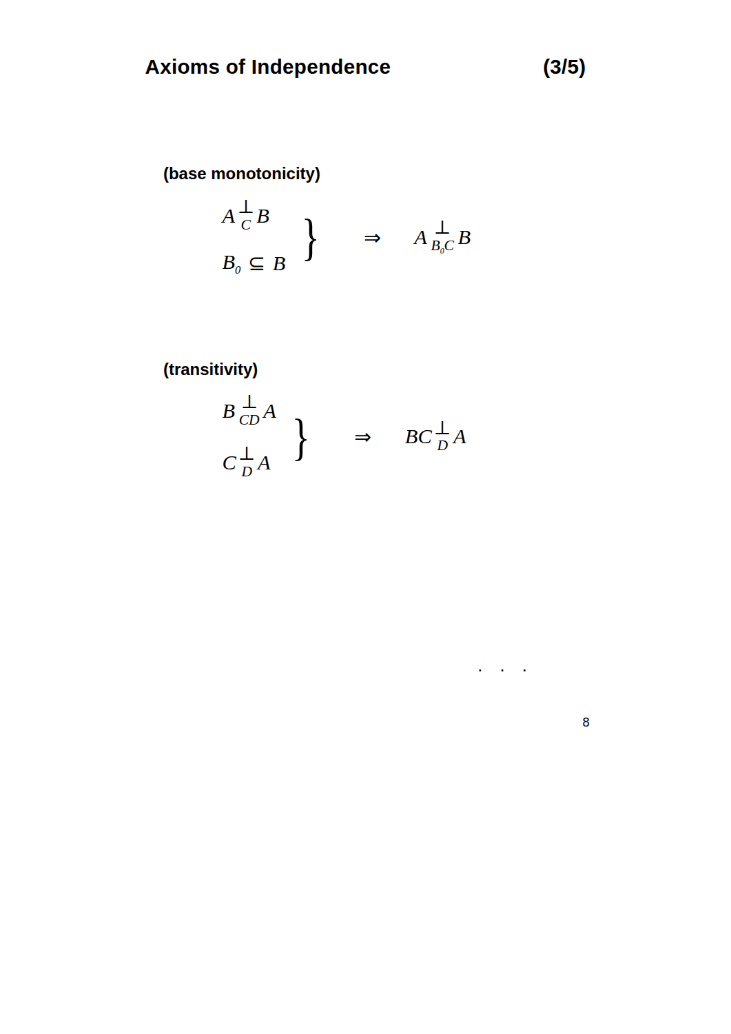Axioms of Independence (3/5)
(base monotonicity)
A ⟂C B
B0 ⊆ B
}
⇒
A ⟂B0 C B
(transitivity)
B ⟂CD A
C ⟂D A
}
⇒
BC ⟂D A
. . .
8